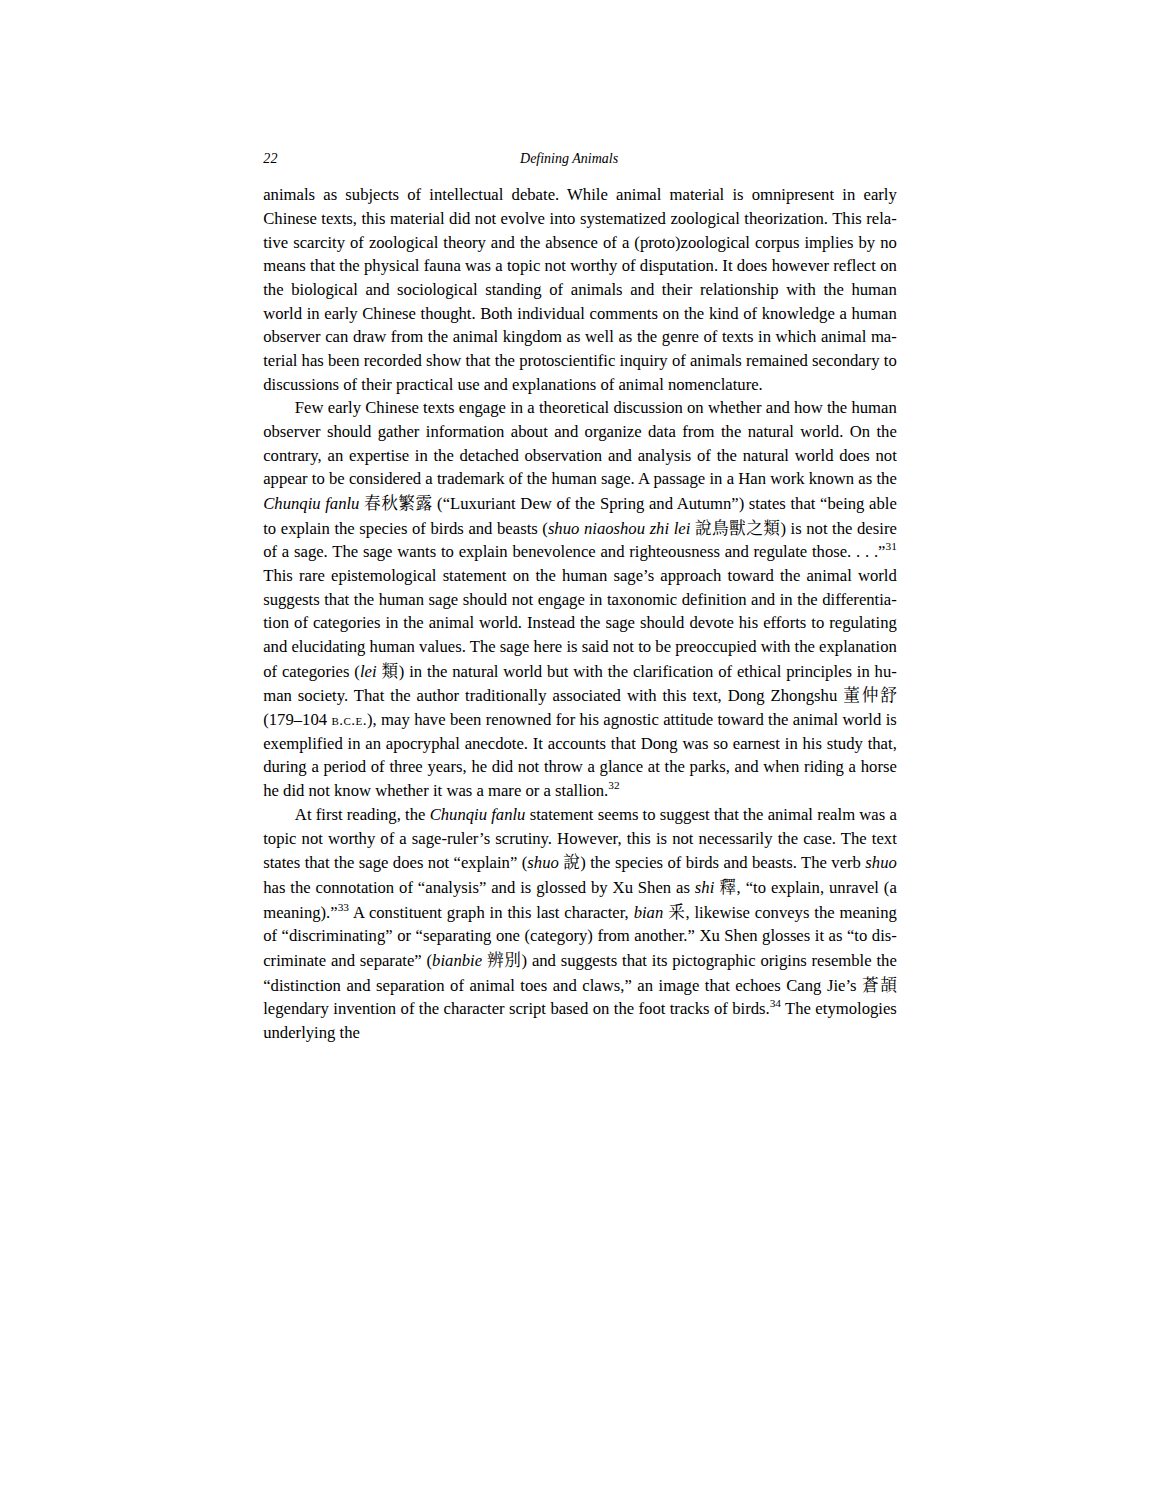22 Defining Animals
animals as subjects of intellectual debate. While animal material is omnipresent in early Chinese texts, this material did not evolve into systematized zoological theorization. This relative scarcity of zoological theory and the absence of a (proto)zoological corpus implies by no means that the physical fauna was a topic not worthy of disputation. It does however reflect on the biological and sociological standing of animals and their relationship with the human world in early Chinese thought. Both individual comments on the kind of knowledge a human observer can draw from the animal kingdom as well as the genre of texts in which animal material has been recorded show that the protoscientific inquiry of animals remained secondary to discussions of their practical use and explanations of animal nomenclature.
Few early Chinese texts engage in a theoretical discussion on whether and how the human observer should gather information about and organize data from the natural world. On the contrary, an expertise in the detached observation and analysis of the natural world does not appear to be considered a trademark of the human sage. A passage in a Han work known as the Chunqiu fanlu 春秋繁露 (“Luxuriant Dew of the Spring and Autumn”) states that “being able to explain the species of birds and beasts (shuo niaoshou zhi lei 說鳥獸之類) is not the desire of a sage. The sage wants to explain benevolence and righteousness and regulate those. . . .”31 This rare epistemological statement on the human sage’s approach toward the animal world suggests that the human sage should not engage in taxonomic definition and in the differentiation of categories in the animal world. Instead the sage should devote his efforts to regulating and elucidating human values. The sage here is said not to be preoccupied with the explanation of categories (lei 類) in the natural world but with the clarification of ethical principles in human society. That the author traditionally associated with this text, Dong Zhongshu 董仲舒 (179–104 b.c.e.), may have been renowned for his agnostic attitude toward the animal world is exemplified in an apocryphal anecdote. It accounts that Dong was so earnest in his study that, during a period of three years, he did not throw a glance at the parks, and when riding a horse he did not know whether it was a mare or a stallion.32
At first reading, the Chunqiu fanlu statement seems to suggest that the animal realm was a topic not worthy of a sage-ruler’s scrutiny. However, this is not necessarily the case. The text states that the sage does not “explain” (shuo 說) the species of birds and beasts. The verb shuo has the connotation of “analysis” and is glossed by Xu Shen as shi 釋, “to explain, unravel (a meaning).”33 A constituent graph in this last character, bian 釆, likewise conveys the meaning of “discriminating” or “separating one (category) from another.” Xu Shen glosses it as “to discriminate and separate” (bianbie 辨別) and suggests that its pictographic origins resemble the “distinction and separation of animal toes and claws,” an image that echoes Cang Jie’s 蒼頡 legendary invention of the character script based on the foot tracks of birds.34 The etymologies underlying the